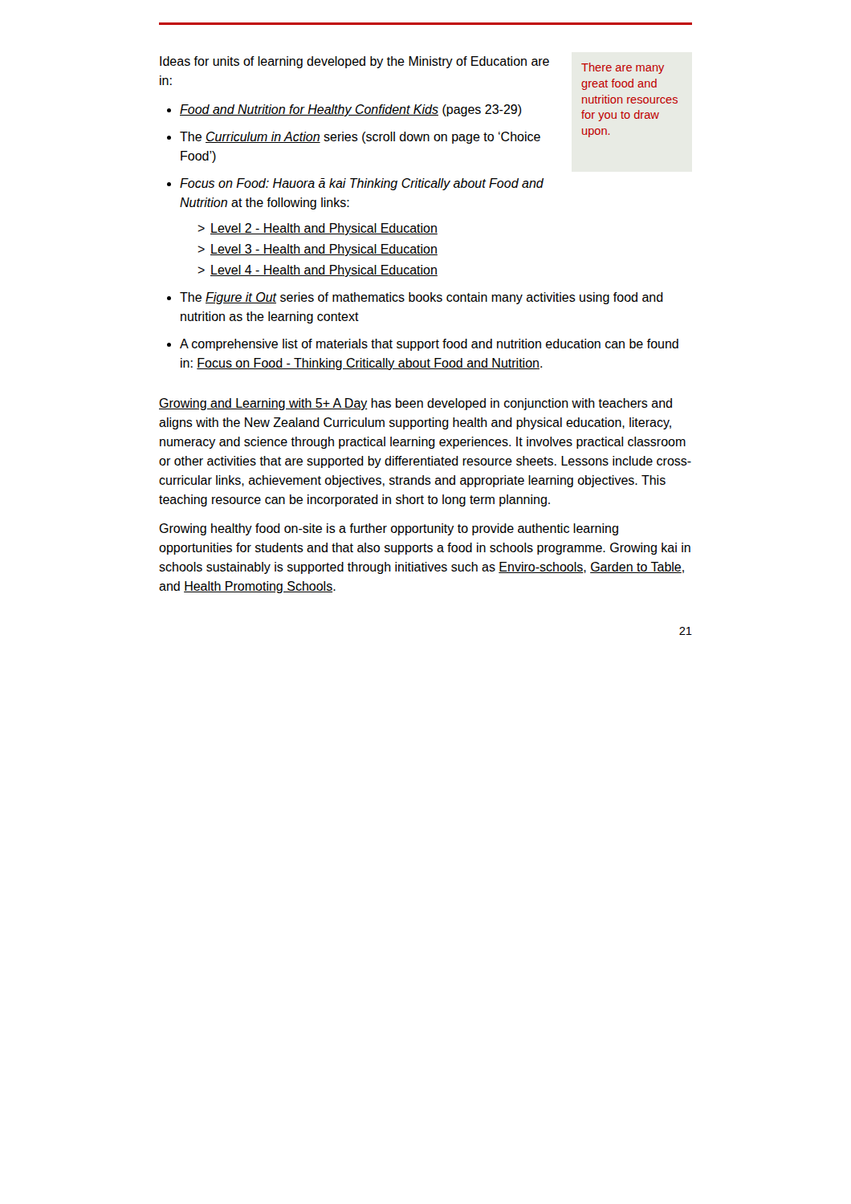There are many great food and nutrition resources for you to draw upon.
Ideas for units of learning developed by the Ministry of Education are in:
Food and Nutrition for Healthy Confident Kids (pages 23-29)
The Curriculum in Action series (scroll down on page to ‘Choice Food’)
Focus on Food: Hauora ā kai Thinking Critically about Food and Nutrition at the following links:
Level 2 - Health and Physical Education
Level 3 - Health and Physical Education
Level 4 - Health and Physical Education
The Figure it Out series of mathematics books contain many activities using food and nutrition as the learning context
A comprehensive list of materials that support food and nutrition education can be found in: Focus on Food - Thinking Critically about Food and Nutrition.
Growing and Learning with 5+ A Day has been developed in conjunction with teachers and aligns with the New Zealand Curriculum supporting health and physical education, literacy, numeracy and science through practical learning experiences. It involves practical classroom or other activities that are supported by differentiated resource sheets. Lessons include cross-curricular links, achievement objectives, strands and appropriate learning objectives. This teaching resource can be incorporated in short to long term planning.
Growing healthy food on-site is a further opportunity to provide authentic learning opportunities for students and that also supports a food in schools programme. Growing kai in schools sustainably is supported through initiatives such as Enviro-schools, Garden to Table, and Health Promoting Schools.
21